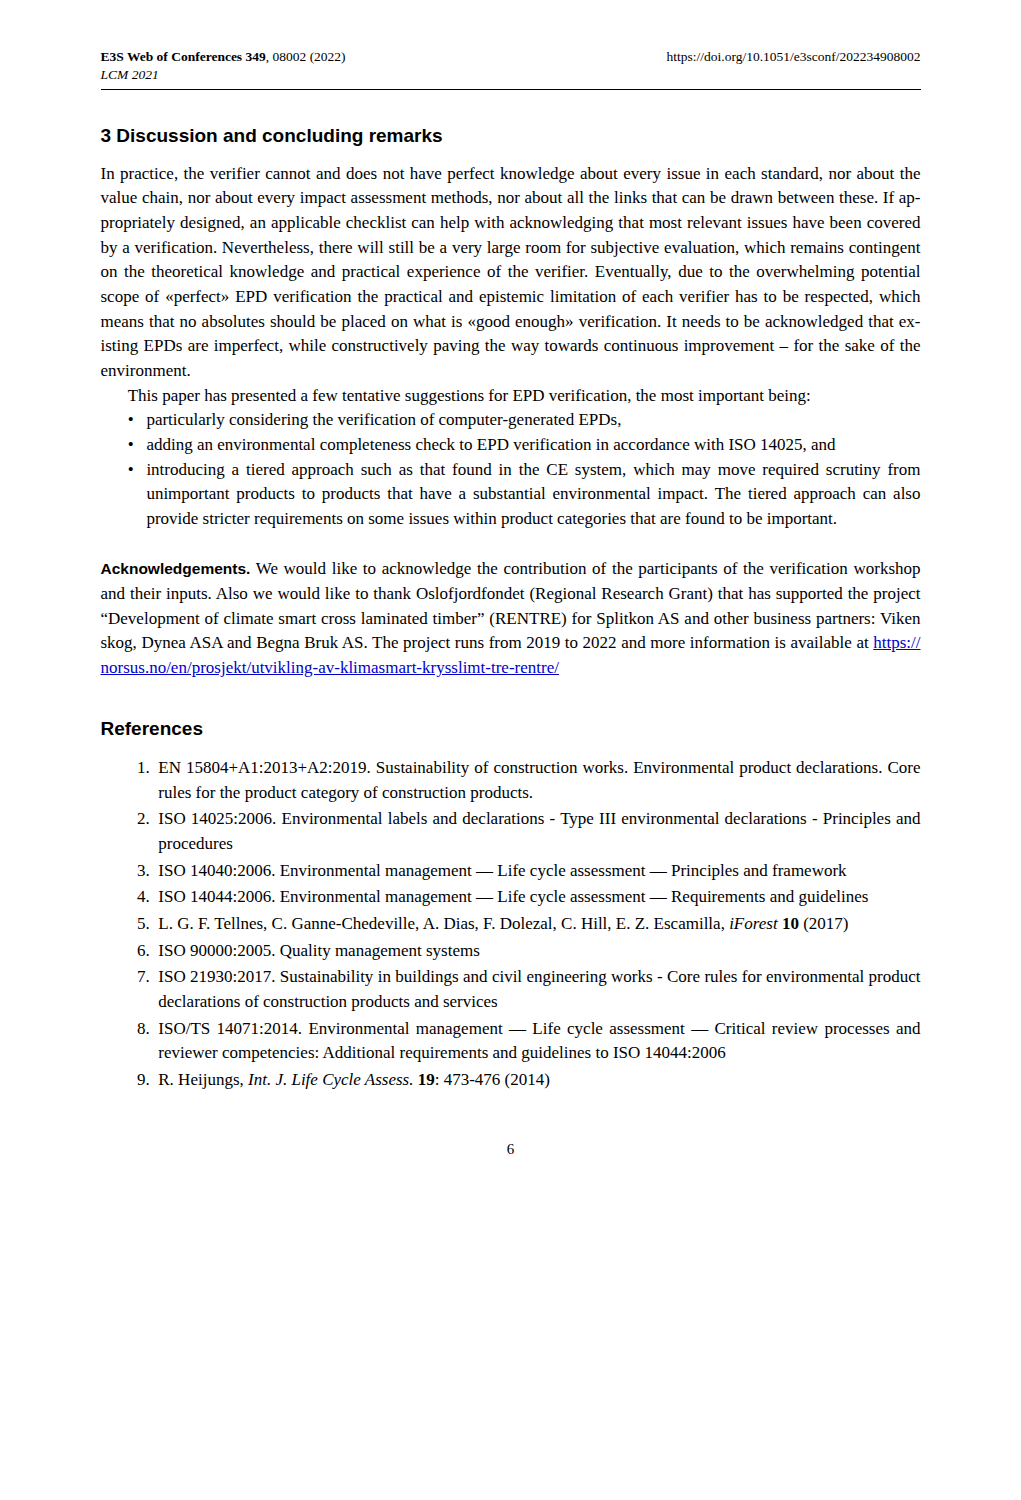E3S Web of Conferences 349, 08002 (2022)
LCM 2021
https://doi.org/10.1051/e3sconf/202234908002
3 Discussion and concluding remarks
In practice, the verifier cannot and does not have perfect knowledge about every issue in each standard, nor about the value chain, nor about every impact assessment methods, nor about all the links that can be drawn between these. If appropriately designed, an applicable checklist can help with acknowledging that most relevant issues have been covered by a verification. Nevertheless, there will still be a very large room for subjective evaluation, which remains contingent on the theoretical knowledge and practical experience of the verifier. Eventually, due to the overwhelming potential scope of «perfect» EPD verification the practical and epistemic limitation of each verifier has to be respected, which means that no absolutes should be placed on what is «good enough» verification. It needs to be acknowledged that existing EPDs are imperfect, while constructively paving the way towards continuous improvement – for the sake of the environment.
This paper has presented a few tentative suggestions for EPD verification, the most important being:
particularly considering the verification of computer-generated EPDs,
adding an environmental completeness check to EPD verification in accordance with ISO 14025, and
introducing a tiered approach such as that found in the CE system, which may move required scrutiny from unimportant products to products that have a substantial environmental impact. The tiered approach can also provide stricter requirements on some issues within product categories that are found to be important.
Acknowledgements. We would like to acknowledge the contribution of the participants of the verification workshop and their inputs. Also we would like to thank Oslofjordfondet (Regional Research Grant) that has supported the project “Development of climate smart cross laminated timber” (RENTRE) for Splitkon AS and other business partners: Viken skog, Dynea ASA and Begna Bruk AS. The project runs from 2019 to 2022 and more information is available at https://norsus.no/en/prosjekt/utvikling-av-klimasmart-krysslimt-tre-rentre/
References
EN 15804+A1:2013+A2:2019. Sustainability of construction works. Environmental product declarations. Core rules for the product category of construction products.
ISO 14025:2006. Environmental labels and declarations - Type III environmental declarations - Principles and procedures
ISO 14040:2006. Environmental management — Life cycle assessment — Principles and framework
ISO 14044:2006. Environmental management — Life cycle assessment — Requirements and guidelines
L. G. F. Tellnes, C. Ganne-Chedeville, A. Dias, F. Dolezal, C. Hill, E. Z. Escamilla, iForest 10 (2017)
ISO 90000:2005. Quality management systems
ISO 21930:2017. Sustainability in buildings and civil engineering works - Core rules for environmental product declarations of construction products and services
ISO/TS 14071:2014. Environmental management — Life cycle assessment — Critical review processes and reviewer competencies: Additional requirements and guidelines to ISO 14044:2006
R. Heijungs, Int. J. Life Cycle Assess. 19: 473-476 (2014)
6